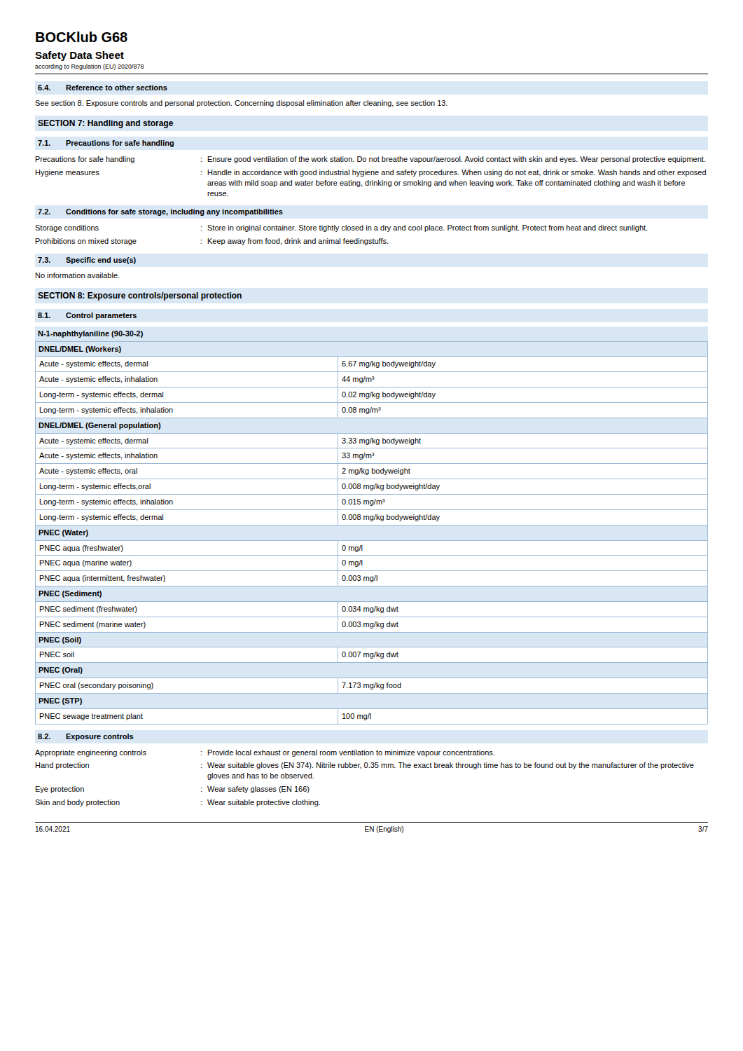BOCKlub G68
Safety Data Sheet
according to Regulation (EU) 2020/878
6.4. Reference to other sections
See section 8. Exposure controls and personal protection. Concerning disposal elimination after cleaning, see section 13.
SECTION 7: Handling and storage
7.1. Precautions for safe handling
| Precautions for safe handling | : | Ensure good ventilation of the work station. Do not breathe vapour/aerosol. Avoid contact with skin and eyes. Wear personal protective equipment. |
| Hygiene measures | : | Handle in accordance with good industrial hygiene and safety procedures. When using do not eat, drink or smoke. Wash hands and other exposed areas with mild soap and water before eating, drinking or smoking and when leaving work. Take off contaminated clothing and wash it before reuse. |
7.2. Conditions for safe storage, including any incompatibilities
| Storage conditions | : | Store in original container. Store tightly closed in a dry and cool place. Protect from sunlight. Protect from heat and direct sunlight. |
| Prohibitions on mixed storage | : | Keep away from food, drink and animal feedingstuffs. |
7.3. Specific end use(s)
No information available.
SECTION 8: Exposure controls/personal protection
8.1. Control parameters
N-1-naphthylaniline (90-30-2)
DNEL/DMEL (Workers)
| Acute - systemic effects, dermal | 6.67 mg/kg bodyweight/day |
| Acute - systemic effects, inhalation | 44 mg/m³ |
| Long-term - systemic effects, dermal | 0.02 mg/kg bodyweight/day |
| Long-term - systemic effects, inhalation | 0.08 mg/m³ |
DNEL/DMEL (General population)
| Acute - systemic effects, dermal | 3.33 mg/kg bodyweight |
| Acute - systemic effects, inhalation | 33 mg/m³ |
| Acute - systemic effects, oral | 2 mg/kg bodyweight |
| Long-term - systemic effects,oral | 0.008 mg/kg bodyweight/day |
| Long-term - systemic effects, inhalation | 0.015 mg/m³ |
| Long-term - systemic effects, dermal | 0.008 mg/kg bodyweight/day |
PNEC (Water)
| PNEC aqua (freshwater) | 0 mg/l |
| PNEC aqua (marine water) | 0 mg/l |
| PNEC aqua (intermittent, freshwater) | 0.003 mg/l |
PNEC (Sediment)
| PNEC sediment (freshwater) | 0.034 mg/kg dwt |
| PNEC sediment (marine water) | 0.003 mg/kg dwt |
PNEC (Soil)
| PNEC soil | 0.007 mg/kg dwt |
PNEC (Oral)
| PNEC oral (secondary poisoning) | 7.173 mg/kg food |
PNEC (STP)
| PNEC sewage treatment plant | 100 mg/l |
8.2. Exposure controls
| Appropriate engineering controls | : | Provide local exhaust or general room ventilation to minimize vapour concentrations. |
| Hand protection | : | Wear suitable gloves (EN 374). Nitrile rubber, 0.35 mm. The exact break through time has to be found out by the manufacturer of the protective gloves and has to be observed. |
| Eye protection | : | Wear safety glasses (EN 166) |
| Skin and body protection | : | Wear suitable protective clothing. |
16.04.2021
EN (English)
3/7